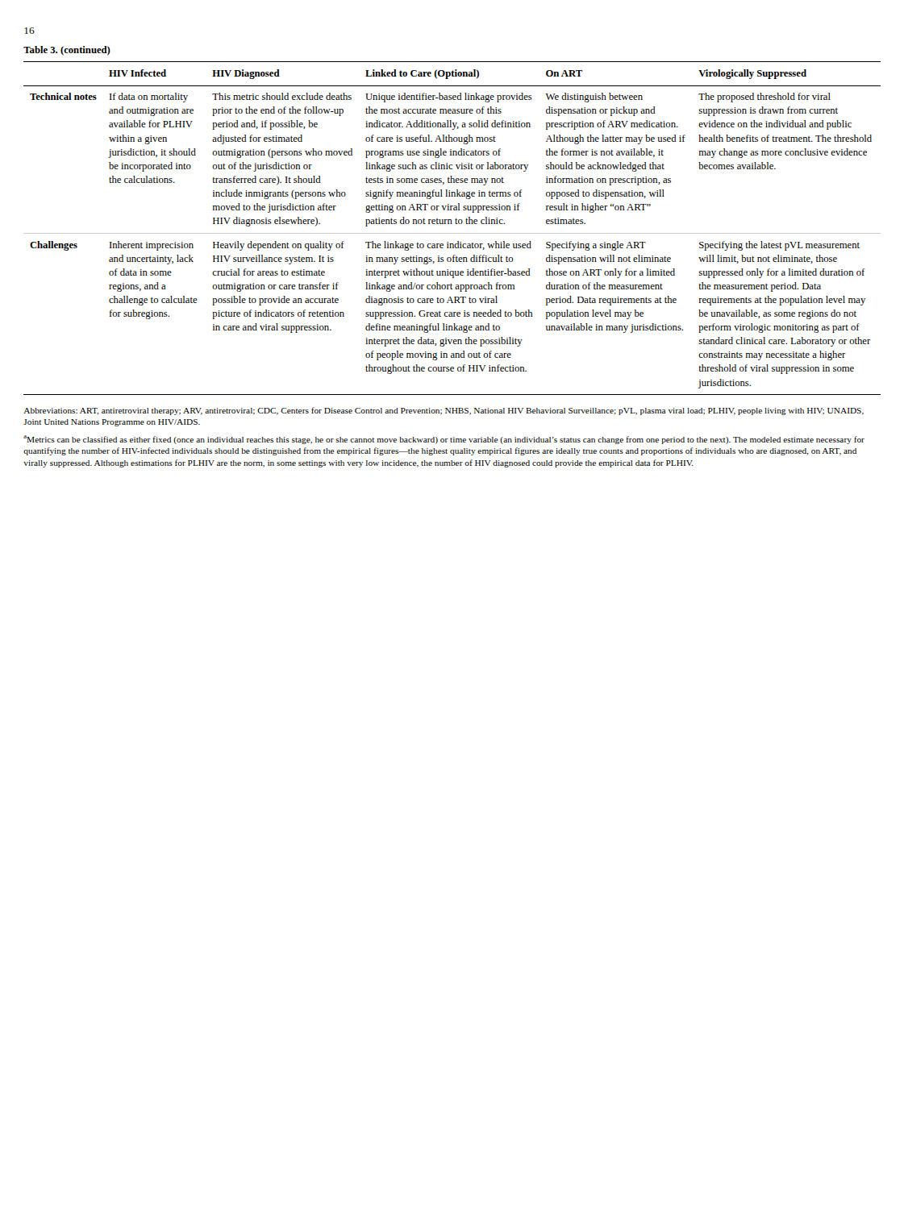16
Table 3. (continued)
| | HIV Infected | HIV Diagnosed | Linked to Care (Optional) | On ART | Virologically Suppressed |
| --- | --- | --- | --- | --- | --- |
| Technical notes | If data on mortality and outmigration are available for PLHIV within a given jurisdiction, it should be incorporated into the calculations. | This metric should exclude deaths prior to the end of the follow-up period and, if possible, be adjusted for estimated outmigration (persons who moved out of the jurisdiction or transferred care). It should include inmigrants (persons who moved to the jurisdiction after HIV diagnosis elsewhere). | Unique identifier-based linkage provides the most accurate measure of this indicator. Additionally, a solid definition of care is useful. Although most programs use single indicators of linkage such as clinic visit or laboratory tests in some cases, these may not signify meaningful linkage in terms of getting on ART or viral suppression if patients do not return to the clinic. | We distinguish between dispensation or pickup and prescription of ARV medication. Although the latter may be used if the former is not available, it should be acknowledged that information on prescription, as opposed to dispensation, will result in higher “on ART” estimates. | The proposed threshold for viral suppression is drawn from current evidence on the individual and public health benefits of treatment. The threshold may change as more conclusive evidence becomes available. |
| Challenges | Inherent imprecision and uncertainty, lack of data in some regions, and a challenge to calculate for subregions. | Heavily dependent on quality of HIV surveillance system. It is crucial for areas to estimate outmigration or care transfer if possible to provide an accurate picture of indicators of retention in care and viral suppression. | The linkage to care indicator, while used in many settings, is often difficult to interpret without unique identifier-based linkage and/or cohort approach from diagnosis to care to ART to viral suppression. Great care is needed to both define meaningful linkage and to interpret the data, given the possibility of people moving in and out of care throughout the course of HIV infection. | Specifying a single ART dispensation will not eliminate those on ART only for a limited duration of the measurement period. Data requirements at the population level may be unavailable in many jurisdictions. | Specifying the latest pVL measurement will limit, but not eliminate, those suppressed only for a limited duration of the measurement period. Data requirements at the population level may be unavailable, as some regions do not perform virologic monitoring as part of standard clinical care. Laboratory or other constraints may necessitate a higher threshold of viral suppression in some jurisdictions. |
Abbreviations: ART, antiretroviral therapy; ARV, antiretroviral; CDC, Centers for Disease Control and Prevention; NHBS, National HIV Behavioral Surveillance; pVL, plasma viral load; PLHIV, people living with HIV; UNAIDS, Joint United Nations Programme on HIV/AIDS.
aMetrics can be classified as either fixed (once an individual reaches this stage, he or she cannot move backward) or time variable (an individual’s status can change from one period to the next). The modeled estimate necessary for quantifying the number of HIV-infected individuals should be distinguished from the empirical figures—the highest quality empirical figures are ideally true counts and proportions of individuals who are diagnosed, on ART, and virally suppressed. Although estimations for PLHIV are the norm, in some settings with very low incidence, the number of HIV diagnosed could provide the empirical data for PLHIV.